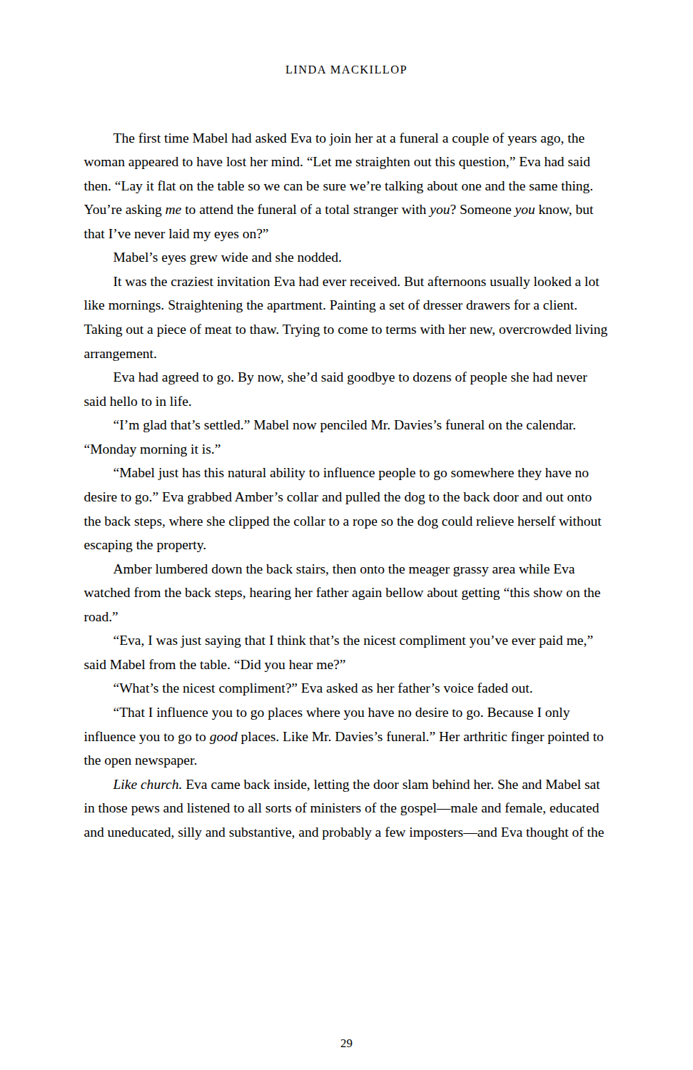Linda MacKillop
The first time Mabel had asked Eva to join her at a funeral a couple of years ago, the woman appeared to have lost her mind. “Let me straighten out this question,” Eva had said then. “Lay it flat on the table so we can be sure we’re talking about one and the same thing. You’re asking me to attend the funeral of a total stranger with you? Someone you know, but that I’ve never laid my eyes on?”
Mabel’s eyes grew wide and she nodded.
It was the craziest invitation Eva had ever received. But afternoons usually looked a lot like mornings. Straightening the apartment. Painting a set of dresser drawers for a client. Taking out a piece of meat to thaw. Trying to come to terms with her new, overcrowded living arrangement.
Eva had agreed to go. By now, she’d said goodbye to dozens of people she had never said hello to in life.
“I’m glad that’s settled.” Mabel now penciled Mr. Davies’s funeral on the calendar. “Monday morning it is.”
“Mabel just has this natural ability to influence people to go somewhere they have no desire to go.” Eva grabbed Amber’s collar and pulled the dog to the back door and out onto the back steps, where she clipped the collar to a rope so the dog could relieve herself without escaping the property.
Amber lumbered down the back stairs, then onto the meager grassy area while Eva watched from the back steps, hearing her father again bellow about getting “this show on the road.”
“Eva, I was just saying that I think that’s the nicest compliment you’ve ever paid me,” said Mabel from the table. “Did you hear me?”
“What’s the nicest compliment?” Eva asked as her father’s voice faded out.
“That I influence you to go places where you have no desire to go. Because I only influence you to go to good places. Like Mr. Davies’s funeral.” Her arthritic finger pointed to the open newspaper.
Like church. Eva came back inside, letting the door slam behind her. She and Mabel sat in those pews and listened to all sorts of ministers of the gospel—male and female, educated and uneducated, silly and substantive, and probably a few imposters—and Eva thought of the
29